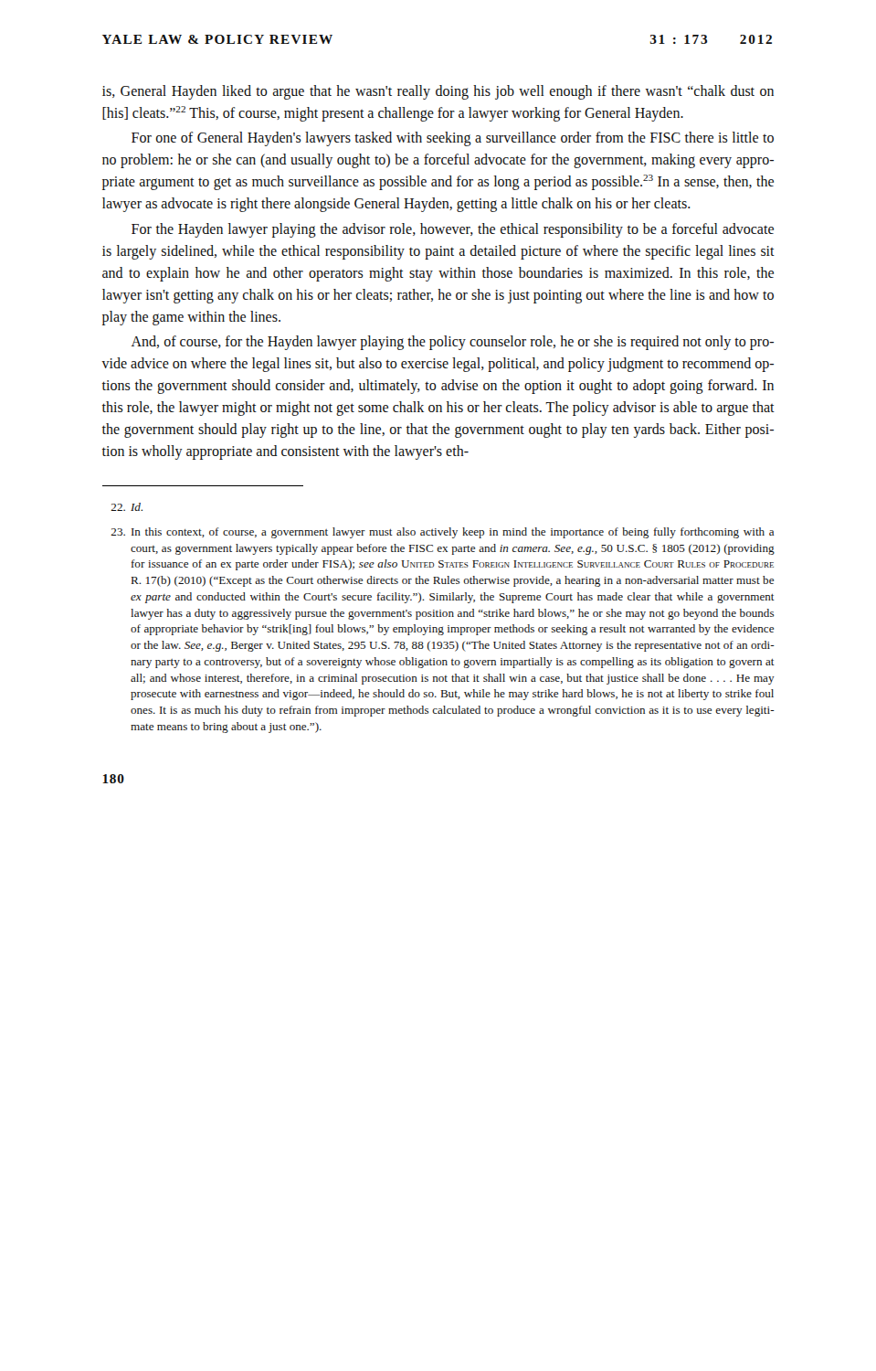Yale Law & Policy Review 31 : 1732012
is, General Hayden liked to argue that he wasn't really doing his job well enough if there wasn't “chalk dust on [his] cleats.”22 This, of course, might present a challenge for a lawyer working for General Hayden.
For one of General Hayden's lawyers tasked with seeking a surveillance order from the FISC there is little to no problem: he or she can (and usually ought to) be a forceful advocate for the government, making every appropriate argument to get as much surveillance as possible and for as long a period as possible.23 In a sense, then, the lawyer as advocate is right there alongside General Hayden, getting a little chalk on his or her cleats.
For the Hayden lawyer playing the advisor role, however, the ethical responsibility to be a forceful advocate is largely sidelined, while the ethical responsibility to paint a detailed picture of where the specific legal lines sit and to explain how he and other operators might stay within those boundaries is maximized. In this role, the lawyer isn't getting any chalk on his or her cleats; rather, he or she is just pointing out where the line is and how to play the game within the lines.
And, of course, for the Hayden lawyer playing the policy counselor role, he or she is required not only to provide advice on where the legal lines sit, but also to exercise legal, political, and policy judgment to recommend options the government should consider and, ultimately, to advise on the option it ought to adopt going forward. In this role, the lawyer might or might not get some chalk on his or her cleats. The policy advisor is able to argue that the government should play right up to the line, or that the government ought to play ten yards back. Either position is wholly appropriate and consistent with the lawyer's eth-
Id.
In this context, of course, a government lawyer must also actively keep in mind the importance of being fully forthcoming with a court, as government lawyers typically appear before the FISC ex parte and in camera. See, e.g., 50 U.S.C. § 1805 (2012) (providing for issuance of an ex parte order under FISA); see also United States Foreign Intelligence Surveillance Court Rules of Procedure R. 17(b) (2010) (“Except as the Court otherwise directs or the Rules otherwise provide, a hearing in a non-adversarial matter must be ex parte and conducted within the Court's secure facility.”). Similarly, the Supreme Court has made clear that while a government lawyer has a duty to aggressively pursue the government's position and “strike hard blows,” he or she may not go beyond the bounds of appropriate behavior by “strik[ing] foul blows,” by employing improper methods or seeking a result not warranted by the evidence or the law. See, e.g., Berger v. United States, 295 U.S. 78, 88 (1935) (“The United States Attorney is the representative not of an ordinary party to a controversy, but of a sovereignty whose obligation to govern impartially is as compelling as its obligation to govern at all; and whose interest, therefore, in a criminal prosecution is not that it shall win a case, but that justice shall be done . . . . He may prosecute with earnestness and vigor—indeed, he should do so. But, while he may strike hard blows, he is not at liberty to strike foul ones. It is as much his duty to refrain from improper methods calculated to produce a wrongful conviction as it is to use every legitimate means to bring about a just one.”).
180